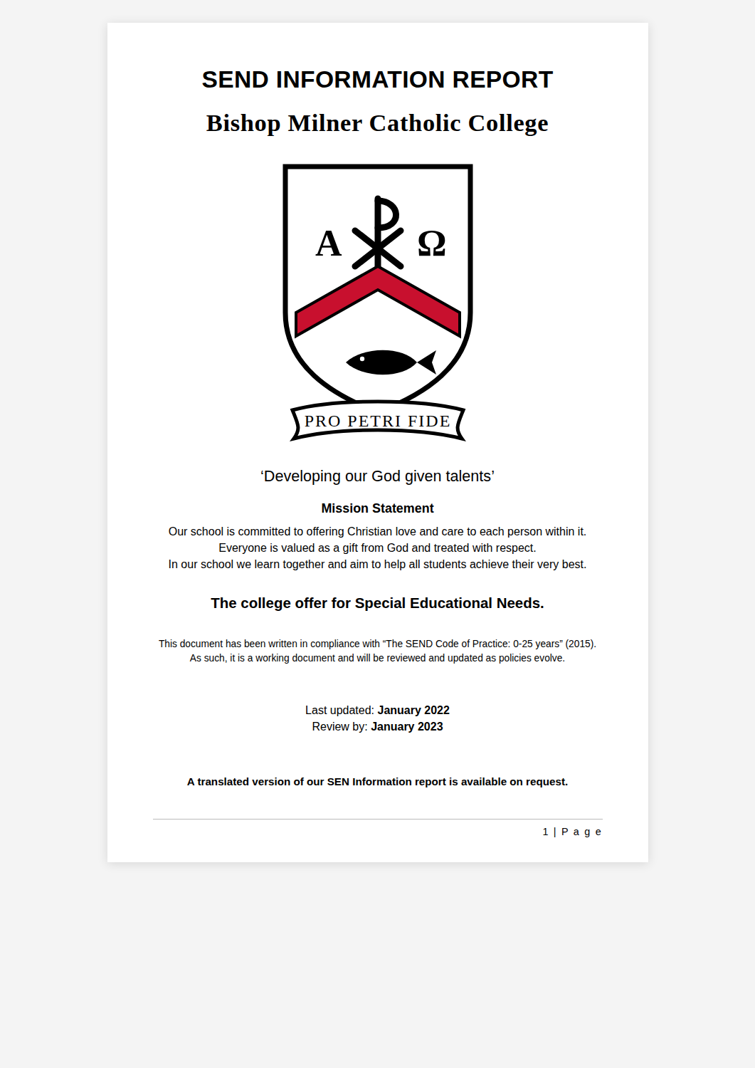SEND INFORMATION REPORT
Bishop Milner Catholic College
Bishop Milner Catholic College crest A shield bearing the Chi-Rho symbol flanked by the Greek letters Alpha and Omega, above a red chevron and a fish, with a scroll beneath reading “Pro Petri Fide”. Α Ω PRO PETRI FIDE
‘Developing our God given talents’
Mission Statement
Our school is committed to offering Christian love and care to each person within it. Everyone is valued as a gift from God and treated with respect. In our school we learn together and aim to help all students achieve their very best.
The college offer for Special Educational Needs.
This document has been written in compliance with “The SEND Code of Practice: 0-25 years” (2015). As such, it is a working document and will be reviewed and updated as policies evolve.
Last updated: January 2022 Review by: January 2023
A translated version of our SEN Information report is available on request.
1 | P a g e